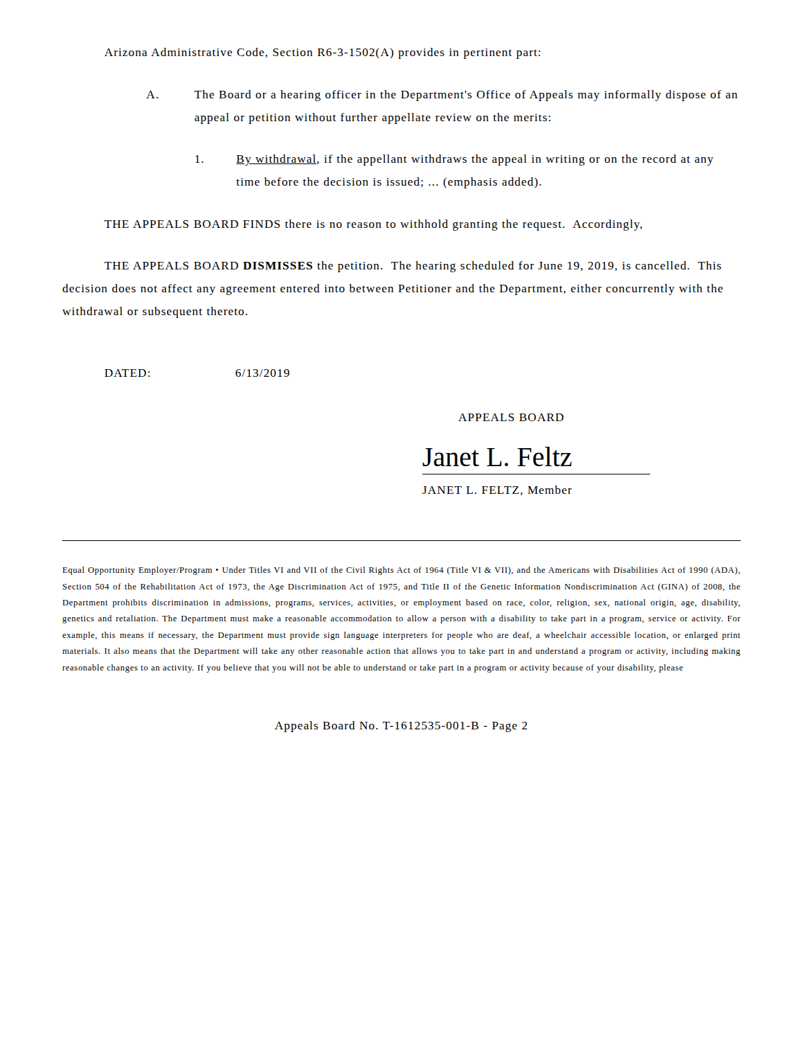Arizona Administrative Code, Section R6-3-1502(A) provides in pertinent part:
A. The Board or a hearing officer in the Department's Office of Appeals may informally dispose of an appeal or petition without further appellate review on the merits:
1. By withdrawal, if the appellant withdraws the appeal in writing or on the record at any time before the decision is issued; ... (emphasis added).
THE APPEALS BOARD FINDS there is no reason to withhold granting the request. Accordingly,
THE APPEALS BOARD DISMISSES the petition. The hearing scheduled for June 19, 2019, is cancelled. This decision does not affect any agreement entered into between Petitioner and the Department, either concurrently with the withdrawal or subsequent thereto.
DATED:6/13/2019
APPEALS BOARD
Janet L. Feltz
JANET L. FELTZ, Member
Equal Opportunity Employer/Program • Under Titles VI and VII of the Civil Rights Act of 1964 (Title VI & VII), and the Americans with Disabilities Act of 1990 (ADA), Section 504 of the Rehabilitation Act of 1973, the Age Discrimination Act of 1975, and Title II of the Genetic Information Nondiscrimination Act (GINA) of 2008, the Department prohibits discrimination in admissions, programs, services, activities, or employment based on race, color, religion, sex, national origin, age, disability, genetics and retaliation. The Department must make a reasonable accommodation to allow a person with a disability to take part in a program, service or activity. For example, this means if necessary, the Department must provide sign language interpreters for people who are deaf, a wheelchair accessible location, or enlarged print materials. It also means that the Department will take any other reasonable action that allows you to take part in and understand a program or activity, including making reasonable changes to an activity. If you believe that you will not be able to understand or take part in a program or activity because of your disability, please
Appeals Board No. T-1612535-001-B - Page 2